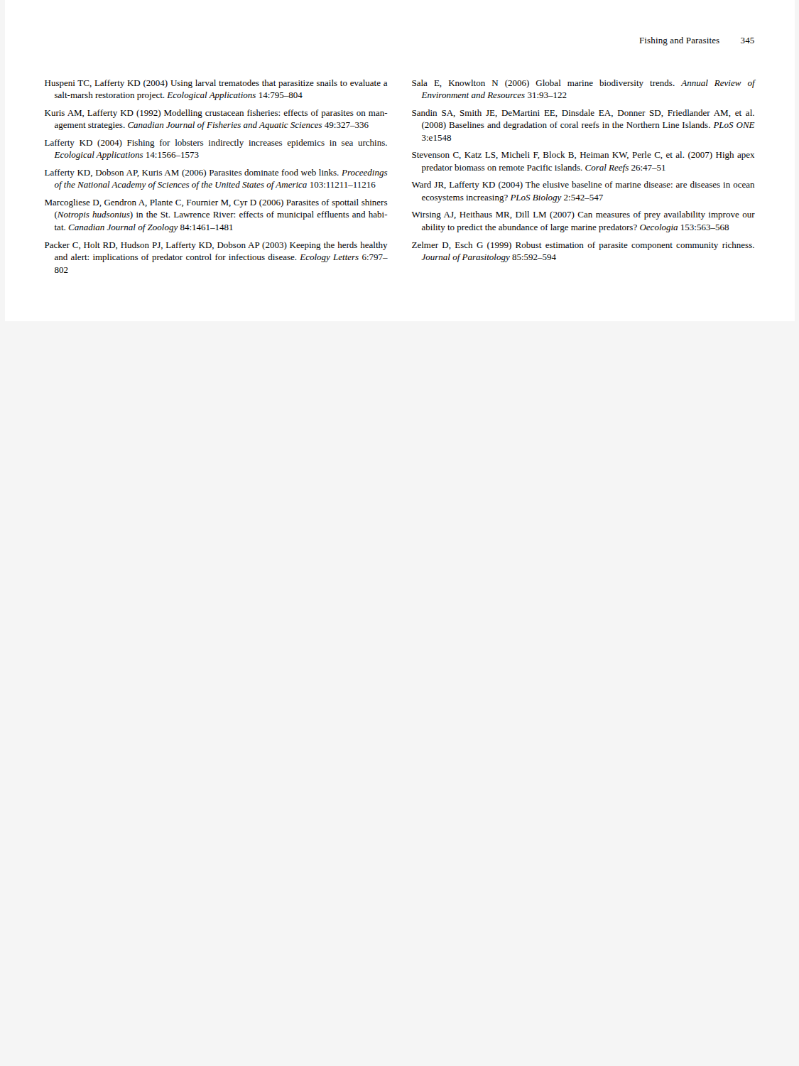Fishing and Parasites 345
Huspeni TC, Lafferty KD (2004) Using larval trematodes that parasitize snails to evaluate a salt-marsh restoration project. Ecological Applications 14:795–804
Kuris AM, Lafferty KD (1992) Modelling crustacean fisheries: effects of parasites on management strategies. Canadian Journal of Fisheries and Aquatic Sciences 49:327–336
Lafferty KD (2004) Fishing for lobsters indirectly increases epidemics in sea urchins. Ecological Applications 14:1566–1573
Lafferty KD, Dobson AP, Kuris AM (2006) Parasites dominate food web links. Proceedings of the National Academy of Sciences of the United States of America 103:11211–11216
Marcogliese D, Gendron A, Plante C, Fournier M, Cyr D (2006) Parasites of spottail shiners (Notropis hudsonius) in the St. Lawrence River: effects of municipal effluents and habitat. Canadian Journal of Zoology 84:1461–1481
Packer C, Holt RD, Hudson PJ, Lafferty KD, Dobson AP (2003) Keeping the herds healthy and alert: implications of predator control for infectious disease. Ecology Letters 6:797–802
Sala E, Knowlton N (2006) Global marine biodiversity trends. Annual Review of Environment and Resources 31:93–122
Sandin SA, Smith JE, DeMartini EE, Dinsdale EA, Donner SD, Friedlander AM, et al. (2008) Baselines and degradation of coral reefs in the Northern Line Islands. PLoS ONE 3:e1548
Stevenson C, Katz LS, Micheli F, Block B, Heiman KW, Perle C, et al. (2007) High apex predator biomass on remote Pacific islands. Coral Reefs 26:47–51
Ward JR, Lafferty KD (2004) The elusive baseline of marine disease: are diseases in ocean ecosystems increasing? PLoS Biology 2:542–547
Wirsing AJ, Heithaus MR, Dill LM (2007) Can measures of prey availability improve our ability to predict the abundance of large marine predators? Oecologia 153:563–568
Zelmer D, Esch G (1999) Robust estimation of parasite component community richness. Journal of Parasitology 85:592–594